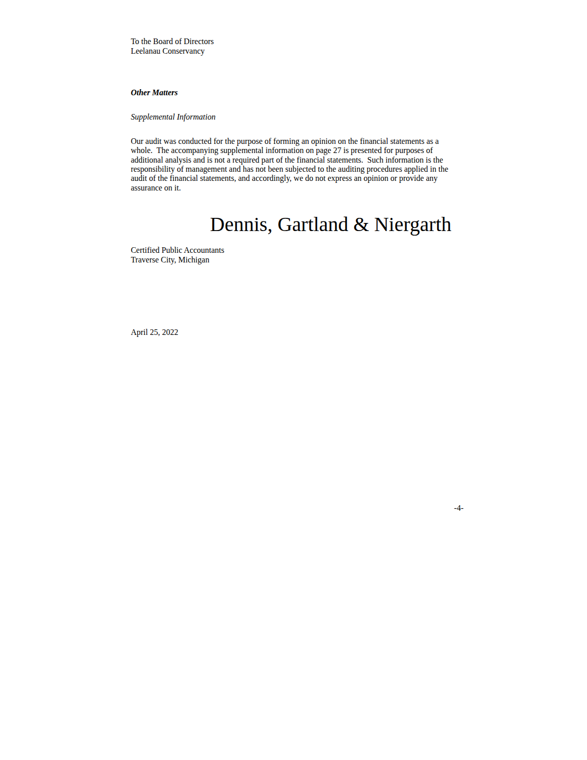To the Board of Directors
Leelanau Conservancy
Other Matters
Supplemental Information
Our audit was conducted for the purpose of forming an opinion on the financial statements as a whole. The accompanying supplemental information on page 27 is presented for purposes of additional analysis and is not a required part of the financial statements. Such information is the responsibility of management and has not been subjected to the auditing procedures applied in the audit of the financial statements, and accordingly, we do not express an opinion or provide any assurance on it.
Dennis, Gartland & Niergarth
Certified Public Accountants
Traverse City, Michigan
April 25, 2022
-4-